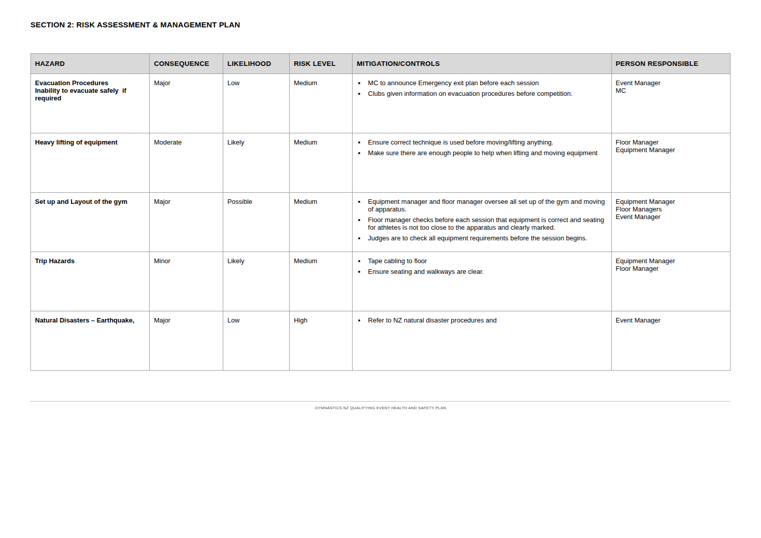SECTION 2: RISK ASSESSMENT & MANAGEMENT PLAN
| HAZARD | CONSEQUENCE | LIKELIHOOD | RISK LEVEL | MITIGATION/CONTROLS | PERSON RESPONSIBLE |
| --- | --- | --- | --- | --- | --- |
| Evacuation Procedures Inability to evacuate safely if required | Major | Low | Medium | MC to announce Emergency exit plan before each session Clubs given information on evacuation procedures before competition. | Event Manager MC |
| Heavy lifting of equipment | Moderate | Likely | Medium | Ensure correct technique is used before moving/lifting anything. Make sure there are enough people to help when lifting and moving equipment | Floor Manager Equipment Manager |
| Set up and Layout of the gym | Major | Possible | Medium | Equipment manager and floor manager oversee all set up of the gym and moving of apparatus. Floor manager checks before each session that equipment is correct and seating for athletes is not too close to the apparatus and clearly marked. Judges are to check all equipment requirements before the session begins. | Equipment Manager Floor Managers Event Manager |
| Trip Hazards | Minor | Likely | Medium | Tape cabling to floor Ensure seating and walkways are clear. | Equipment Manager Floor Manager |
| Natural Disasters – Earthquake, | Major | Low | High | Refer to NZ natural disaster procedures and | Event Manager |
GYMNASTICS NZ QUALIFYING EVENT HEALTH AND SAFETY PLAN